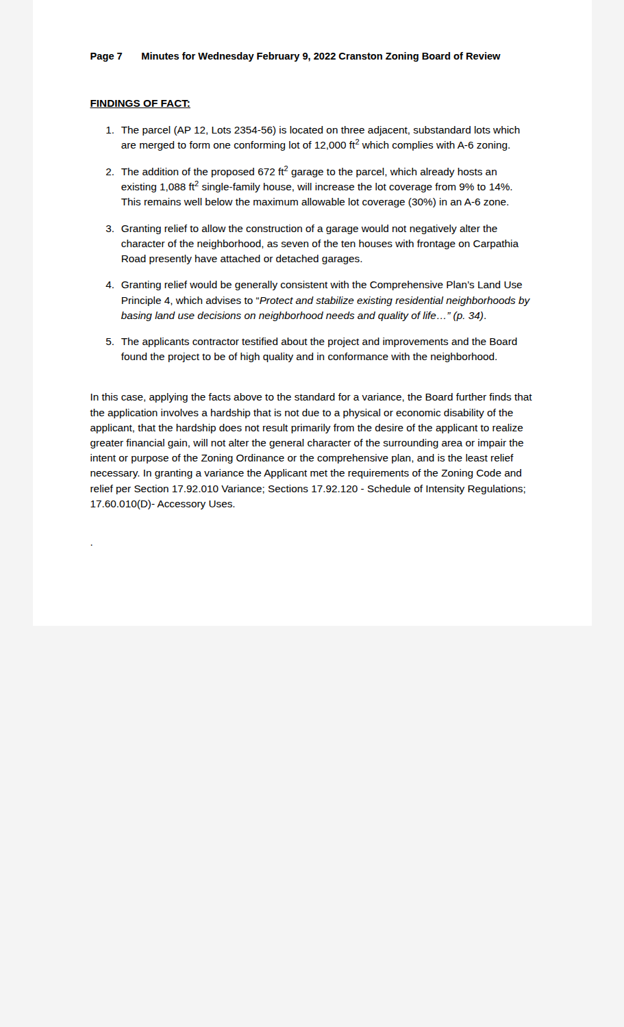Page 7 Minutes for Wednesday February 9, 2022 Cranston Zoning Board of Review
FINDINGS OF FACT:
The parcel (AP 12, Lots 2354-56) is located on three adjacent, substandard lots which are merged to form one conforming lot of 12,000 ft2 which complies with A-6 zoning.
The addition of the proposed 672 ft2 garage to the parcel, which already hosts an existing 1,088 ft2 single-family house, will increase the lot coverage from 9% to 14%. This remains well below the maximum allowable lot coverage (30%) in an A-6 zone.
Granting relief to allow the construction of a garage would not negatively alter the character of the neighborhood, as seven of the ten houses with frontage on Carpathia Road presently have attached or detached garages.
Granting relief would be generally consistent with the Comprehensive Plan’s Land Use Principle 4, which advises to “Protect and stabilize existing residential neighborhoods by basing land use decisions on neighborhood needs and quality of life…” (p. 34).
The applicants contractor testified about the project and improvements and the Board found the project to be of high quality and in conformance with the neighborhood.
In this case, applying the facts above to the standard for a variance, the Board further finds that the application involves a hardship that is not due to a physical or economic disability of the applicant, that the hardship does not result primarily from the desire of the applicant to realize greater financial gain, will not alter the general character of the surrounding area or impair the intent or purpose of the Zoning Ordinance or the comprehensive plan, and is the least relief necessary. In granting a variance the Applicant met the requirements of the Zoning Code and relief per Section 17.92.010 Variance; Sections 17.92.120 - Schedule of Intensity Regulations; 17.60.010(D)- Accessory Uses.
.